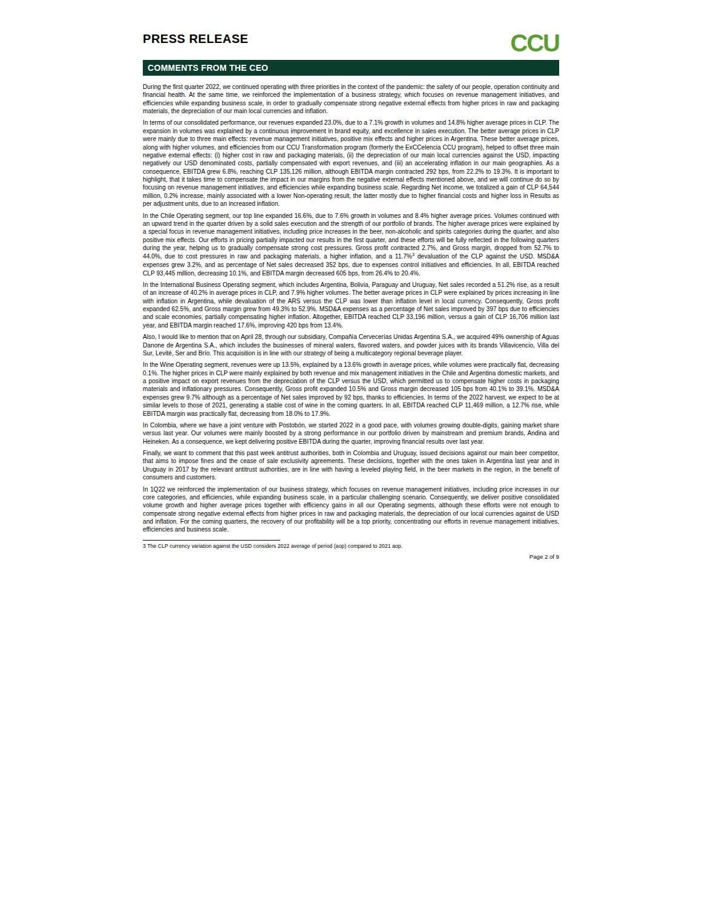PRESS RELEASE
CCU
COMMENTS FROM THE CEO
During the first quarter 2022, we continued operating with three priorities in the context of the pandemic: the safety of our people, operation continuity and financial health. At the same time, we reinforced the implementation of a business strategy, which focuses on revenue management initiatives, and efficiencies while expanding business scale, in order to gradually compensate strong negative external effects from higher prices in raw and packaging materials, the depreciation of our main local currencies and inflation.
In terms of our consolidated performance, our revenues expanded 23.0%, due to a 7.1% growth in volumes and 14.8% higher average prices in CLP. The expansion in volumes was explained by a continuous improvement in brand equity, and excellence in sales execution. The better average prices in CLP were mainly due to three main effects: revenue management initiatives, positive mix effects and higher prices in Argentina. These better average prices, along with higher volumes, and efficiencies from our CCU Transformation program (formerly the ExCCelencia CCU program), helped to offset three main negative external effects: (i) higher cost in raw and packaging materials, (ii) the depreciation of our main local currencies against the USD, impacting negatively our USD denominated costs, partially compensated with export revenues, and (iii) an accelerating inflation in our main geographies. As a consequence, EBITDA grew 6.8%, reaching CLP 135,126 million, although EBITDA margin contracted 292 bps, from 22.2% to 19.3%. It is important to highlight, that it takes time to compensate the impact in our margins from the negative external effects mentioned above, and we will continue do so by focusing on revenue management initiatives, and efficiencies while expanding business scale. Regarding Net income, we totalized a gain of CLP 64,544 million, 0.2% increase, mainly associated with a lower Non-operating result, the latter mostly due to higher financial costs and higher loss in Results as per adjustment units, due to an increased inflation.
In the Chile Operating segment, our top line expanded 16.6%, due to 7.6% growth in volumes and 8.4% higher average prices. Volumes continued with an upward trend in the quarter driven by a solid sales execution and the strength of our portfolio of brands. The higher average prices were explained by a special focus in revenue management initiatives, including price increases in the beer, non-alcoholic and spirits categories during the quarter, and also positive mix effects. Our efforts in pricing partially impacted our results in the first quarter, and these efforts will be fully reflected in the following quarters during the year, helping us to gradually compensate strong cost pressures. Gross profit contracted 2.7%, and Gross margin, dropped from 52.7% to 44.0%, due to cost pressures in raw and packaging materials, a higher inflation, and a 11.7%3 devaluation of the CLP against the USD. MSD&A expenses grew 3.2%, and as percentage of Net sales decreased 352 bps, due to expenses control initiatives and efficiencies. In all, EBITDA reached CLP 93,445 million, decreasing 10.1%, and EBITDA margin decreased 605 bps, from 26.4% to 20.4%.
In the International Business Operating segment, which includes Argentina, Bolivia, Paraguay and Uruguay, Net sales recorded a 51.2% rise, as a result of an increase of 40.2% in average prices in CLP, and 7.9% higher volumes. The better average prices in CLP were explained by prices increasing in line with inflation in Argentina, while devaluation of the ARS versus the CLP was lower than inflation level in local currency. Consequently, Gross profit expanded 62.5%, and Gross margin grew from 49.3% to 52.9%. MSD&A expenses as a percentage of Net sales improved by 397 bps due to efficiencies and scale economies, partially compensating higher inflation. Altogether, EBITDA reached CLP 33,196 million, versus a gain of CLP 16,706 million last year, and EBITDA margin reached 17.6%, improving 420 bps from 13.4%.
Also, I would like to mention that on April 28, through our subsidiary, Compañía Cervecerías Unidas Argentina S.A., we acquired 49% ownership of Aguas Danone de Argentina S.A., which includes the businesses of mineral waters, flavored waters, and powder juices with its brands Villavicencio, Villa del Sur, Levité, Ser and Brío. This acquisition is in line with our strategy of being a multicategory regional beverage player.
In the Wine Operating segment, revenues were up 13.5%, explained by a 13.6% growth in average prices, while volumes were practically flat, decreasing 0.1%. The higher prices in CLP were mainly explained by both revenue and mix management initiatives in the Chile and Argentina domestic markets, and a positive impact on export revenues from the depreciation of the CLP versus the USD, which permitted us to compensate higher costs in packaging materials and inflationary pressures. Consequently, Gross profit expanded 10.5% and Gross margin decreased 105 bps from 40.1% to 39.1%. MSD&A expenses grew 9.7% although as a percentage of Net sales improved by 92 bps, thanks to efficiencies. In terms of the 2022 harvest, we expect to be at similar levels to those of 2021, generating a stable cost of wine in the coming quarters. In all, EBITDA reached CLP 11,469 million, a 12.7% rise, while EBITDA margin was practically flat, decreasing from 18.0% to 17.9%.
In Colombia, where we have a joint venture with Postobón, we started 2022 in a good pace, with volumes growing double-digits, gaining market share versus last year. Our volumes were mainly boosted by a strong performance in our portfolio driven by mainstream and premium brands, Andina and Heineken. As a consequence, we kept delivering positive EBITDA during the quarter, improving financial results over last year.
Finally, we want to comment that this past week antitrust authorities, both in Colombia and Uruguay, issued decisions against our main beer competitor, that aims to impose fines and the cease of sale exclusivity agreements. These decisions, together with the ones taken in Argentina last year and in Uruguay in 2017 by the relevant antitrust authorities, are in line with having a leveled playing field, in the beer markets in the region, in the benefit of consumers and customers.
In 1Q22 we reinforced the implementation of our business strategy, which focuses on revenue management initiatives, including price increases in our core categories, and efficiencies, while expanding business scale, in a particular challenging scenario. Consequently, we deliver positive consolidated volume growth and higher average prices together with efficiency gains in all our Operating segments, although these efforts were not enough to compensate strong negative external effects from higher prices in raw and packaging materials, the depreciation of our local currencies against de USD and inflation. For the coming quarters, the recovery of our profitability will be a top priority, concentrating our efforts in revenue management initiatives, efficiencies and business scale.
3 The CLP currency variation against the USD considers 2022 average of period (aop) compared to 2021 aop.
Page 2 of 9